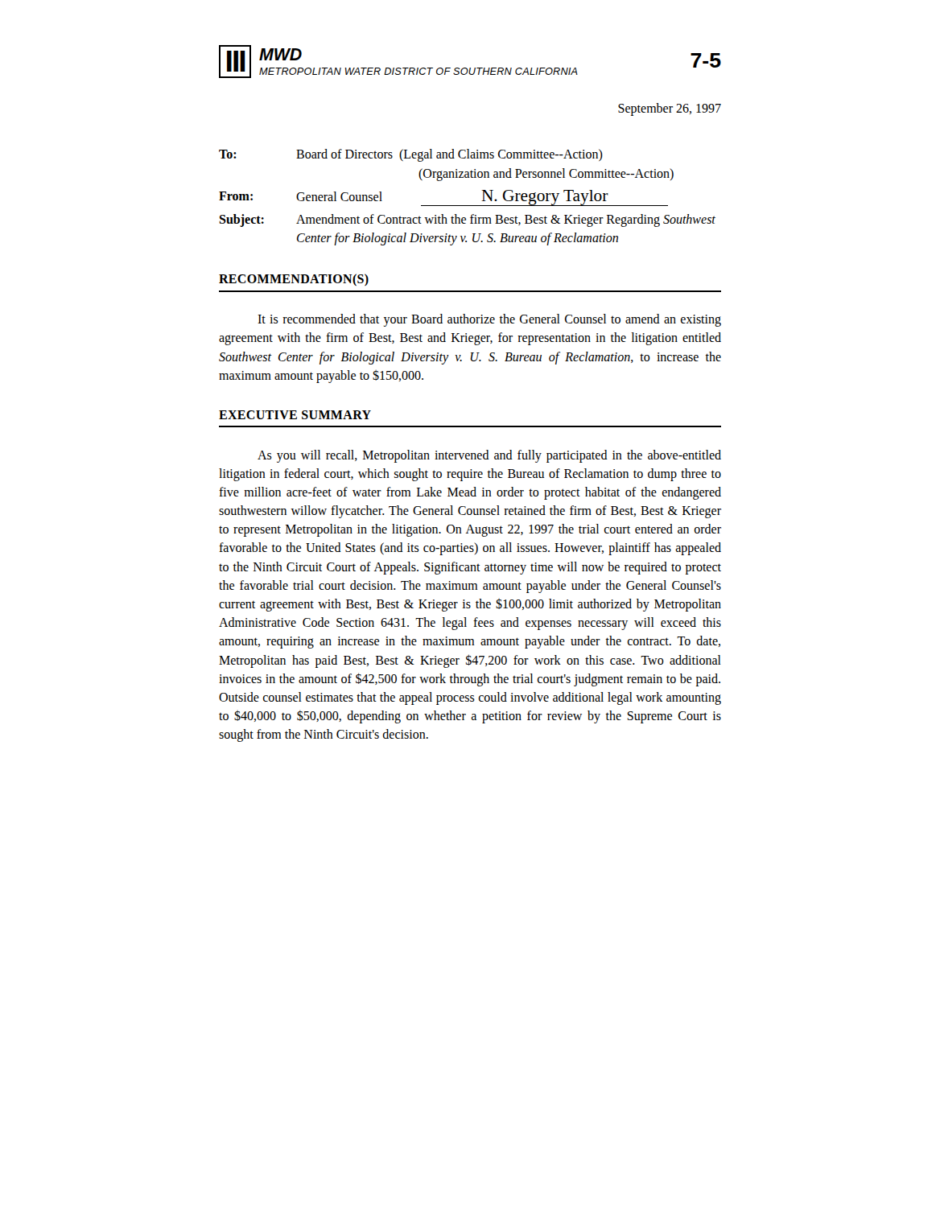III
MWD METROPOLITAN WATER DISTRICT OF SOUTHERN CALIFORNIA
7-5
September 26, 1997
| To: | Board of Directors (Legal and Claims Committee--Action) (Organization and Personnel Committee--Action) |
| From: | General Counsel N. Gregory Taylor |
| Subject: | Amendment of Contract with the firm Best, Best & Krieger Regarding Southwest Center for Biological Diversity v. U. S. Bureau of Reclamation |
RECOMMENDATION(S)
It is recommended that your Board authorize the General Counsel to amend an existing agreement with the firm of Best, Best and Krieger, for representation in the litigation entitled Southwest Center for Biological Diversity v. U. S. Bureau of Reclamation, to increase the maximum amount payable to $150,000.
EXECUTIVE SUMMARY
As you will recall, Metropolitan intervened and fully participated in the above-entitled litigation in federal court, which sought to require the Bureau of Reclamation to dump three to five million acre-feet of water from Lake Mead in order to protect habitat of the endangered southwestern willow flycatcher. The General Counsel retained the firm of Best, Best & Krieger to represent Metropolitan in the litigation. On August 22, 1997 the trial court entered an order favorable to the United States (and its co-parties) on all issues. However, plaintiff has appealed to the Ninth Circuit Court of Appeals. Significant attorney time will now be required to protect the favorable trial court decision. The maximum amount payable under the General Counsel's current agreement with Best, Best & Krieger is the $100,000 limit authorized by Metropolitan Administrative Code Section 6431. The legal fees and expenses necessary will exceed this amount, requiring an increase in the maximum amount payable under the contract. To date, Metropolitan has paid Best, Best & Krieger $47,200 for work on this case. Two additional invoices in the amount of $42,500 for work through the trial court's judgment remain to be paid. Outside counsel estimates that the appeal process could involve additional legal work amounting to $40,000 to $50,000, depending on whether a petition for review by the Supreme Court is sought from the Ninth Circuit's decision.